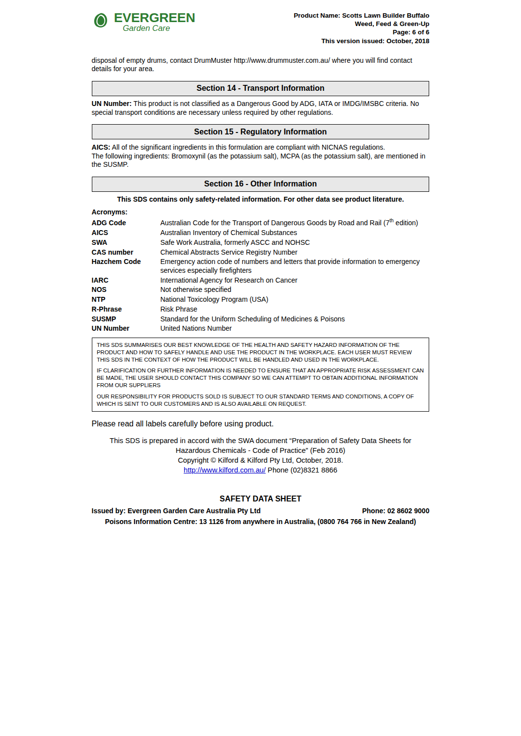EVERGREEN Garden Care
Product Name: Scotts Lawn Builder Buffalo
Weed, Feed & Green-Up
Page: 6 of 6
This version issued: October, 2018
disposal of empty drums, contact DrumMuster http://www.drummuster.com.au/ where you will find contact details for your area.
Section 14 - Transport Information
UN Number: This product is not classified as a Dangerous Good by ADG, IATA or IMDG/IMSBC criteria. No special transport conditions are necessary unless required by other regulations.
Section 15 - Regulatory Information
AICS: All of the significant ingredients in this formulation are compliant with NICNAS regulations.
The following ingredients: Bromoxynil (as the potassium salt), MCPA (as the potassium salt), are mentioned in the SUSMP.
Section 16 - Other Information
This SDS contains only safety-related information. For other data see product literature.
Acronyms:
| ADG Code | Australian Code for the Transport of Dangerous Goods by Road and Rail (7 th edition) |
| AICS | Australian Inventory of Chemical Substances |
| SWA | Safe Work Australia, formerly ASCC and NOHSC |
| CAS number | Chemical Abstracts Service Registry Number |
| Hazchem Code | Emergency action code of numbers and letters that provide information to emergency services especially firefighters |
| IARC | International Agency for Research on Cancer |
| NOS | Not otherwise specified |
| NTP | National Toxicology Program (USA) |
| R-Phrase | Risk Phrase |
| SUSMP | Standard for the Uniform Scheduling of Medicines & Poisons |
| UN Number | United Nations Number |
THIS SDS SUMMARISES OUR BEST KNOWLEDGE OF THE HEALTH AND SAFETY HAZARD INFORMATION OF THE PRODUCT AND HOW TO SAFELY HANDLE AND USE THE PRODUCT IN THE WORKPLACE. EACH USER MUST REVIEW THIS SDS IN THE CONTEXT OF HOW THE PRODUCT WILL BE HANDLED AND USED IN THE WORKPLACE.
IF CLARIFICATION OR FURTHER INFORMATION IS NEEDED TO ENSURE THAT AN APPROPRIATE RISK ASSESSMENT CAN BE MADE, THE USER SHOULD CONTACT THIS COMPANY SO WE CAN ATTEMPT TO OBTAIN ADDITIONAL INFORMATION FROM OUR SUPPLIERS
OUR RESPONSIBILITY FOR PRODUCTS SOLD IS SUBJECT TO OUR STANDARD TERMS AND CONDITIONS, A COPY OF WHICH IS SENT TO OUR CUSTOMERS AND IS ALSO AVAILABLE ON REQUEST.
Please read all labels carefully before using product.
This SDS is prepared in accord with the SWA document “Preparation of Safety Data Sheets for Hazardous Chemicals - Code of Practice” (Feb 2016)
Copyright © Kilford & Kilford Pty Ltd, October, 2018.
http://www.kilford.com.au/ Phone (02)8321 8866
SAFETY DATA SHEET
Issued by: Evergreen Garden Care Australia Pty Ltd Phone: 02 8602 9000
Poisons Information Centre: 13 1126 from anywhere in Australia, (0800 764 766 in New Zealand)